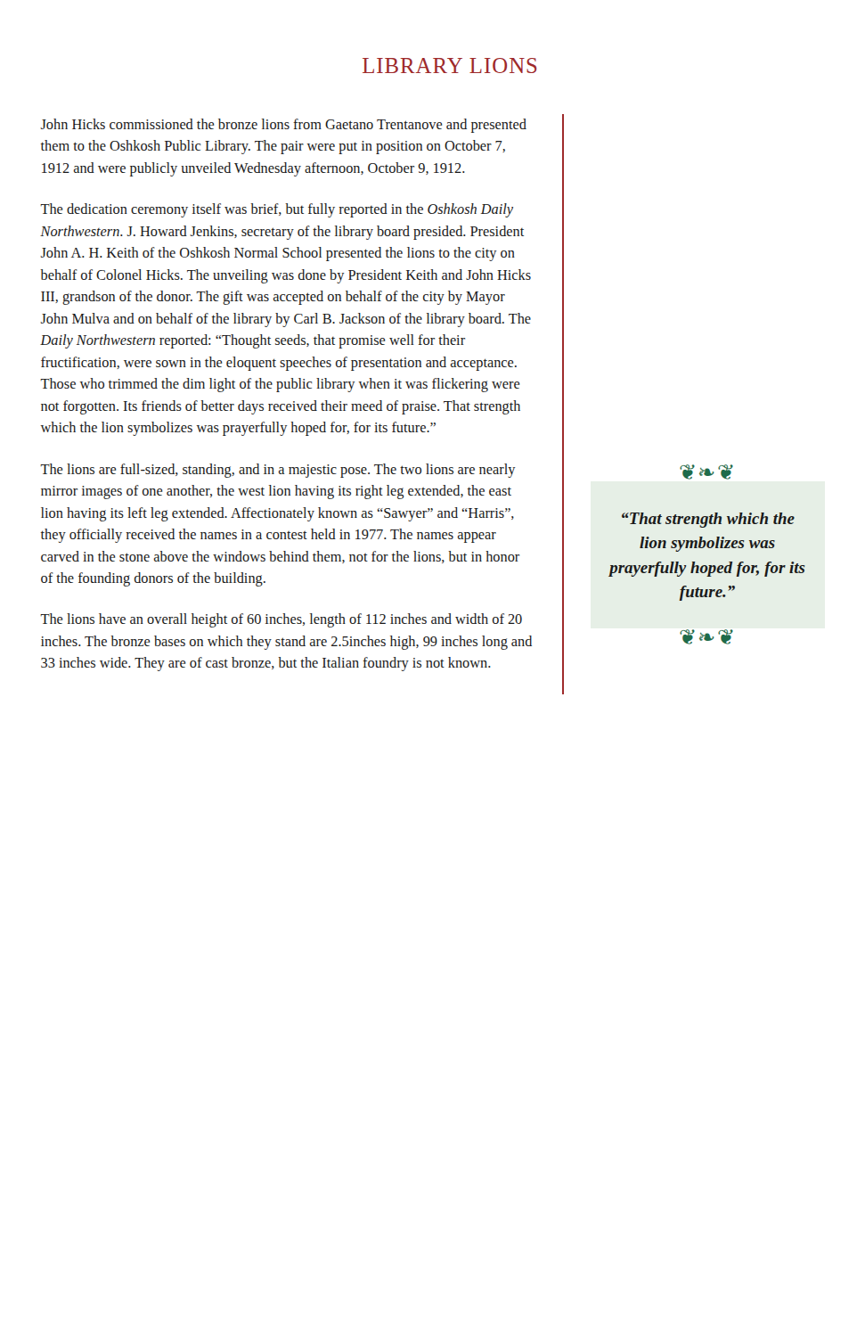LIBRARY LIONS
John Hicks commissioned the bronze lions from Gaetano Trentanove and presented them to the Oshkosh Public Library. The pair were put in position on October 7, 1912 and were publicly unveiled Wednesday afternoon, October 9, 1912.
The dedication ceremony itself was brief, but fully reported in the Oshkosh Daily Northwestern. J. Howard Jenkins, secretary of the library board presided. President John A. H. Keith of the Oshkosh Normal School presented the lions to the city on behalf of Colonel Hicks. The unveiling was done by President Keith and John Hicks III, grandson of the donor. The gift was accepted on behalf of the city by Mayor John Mulva and on behalf of the library by Carl B. Jackson of the library board. The Daily Northwestern reported: “Thought seeds, that promise well for their fructification, were sown in the eloquent speeches of presentation and acceptance. Those who trimmed the dim light of the public library when it was flickering were not forgotten. Its friends of better days received their meed of praise. That strength which the lion symbolizes was prayerfully hoped for, for its future.”
The lions are full-sized, standing, and in a majestic pose. The two lions are nearly mirror images of one another, the west lion having its right leg extended, the east lion having its left leg extended. Affectionately known as “Sawyer” and “Harris”, they officially received the names in a contest held in 1977. The names appear carved in the stone above the windows behind them, not for the lions, but in honor of the founding donors of the building.
The lions have an overall height of 60 inches, length of 112 inches and width of 20 inches. The bronze bases on which they stand are 2.5inches high, 99 inches long and 33 inches wide. They are of cast bronze, but the Italian foundry is not known.
❦❧❦
“That strength which the lion symbolizes was prayerfully hoped for, for its future.”
❦❧❦